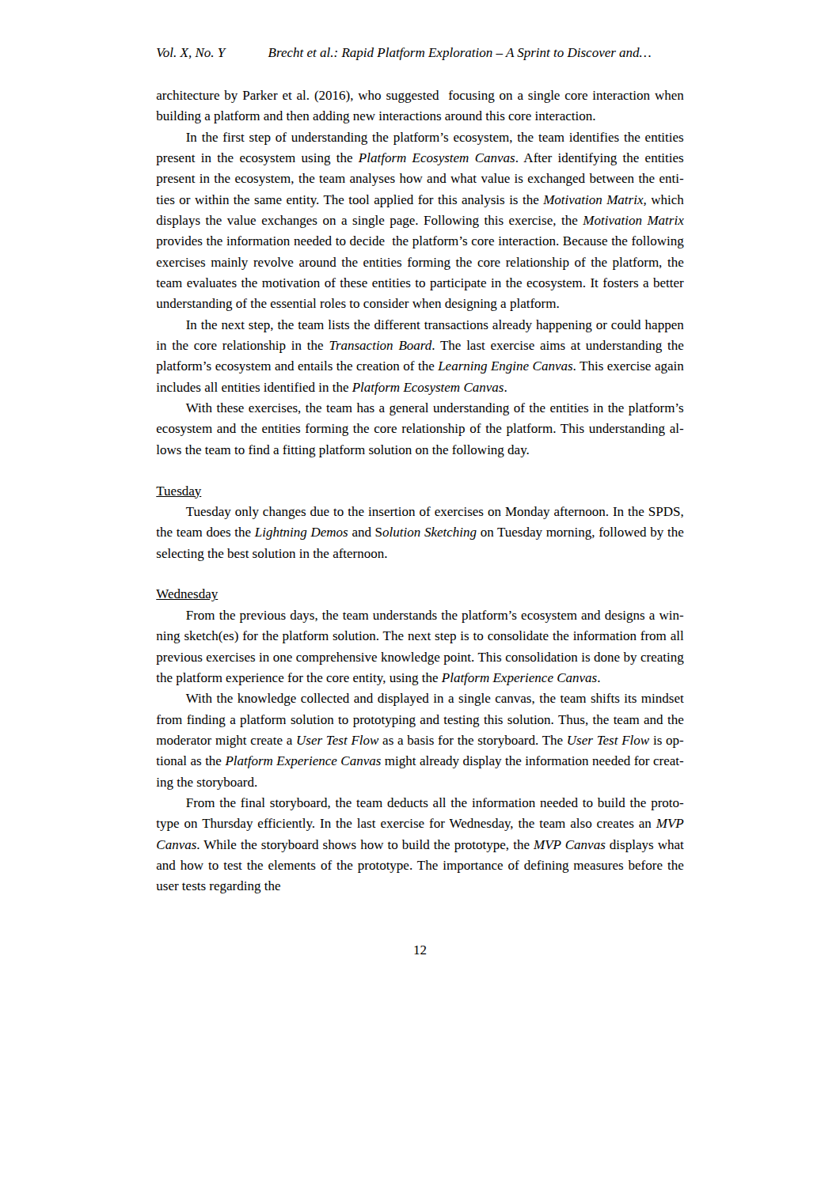Vol. X, No. Y Brecht et al.: Rapid Platform Exploration – A Sprint to Discover and…
architecture by Parker et al. (2016), who suggested focusing on a single core interaction when building a platform and then adding new interactions around this core interaction.
In the first step of understanding the platform’s ecosystem, the team identifies the entities present in the ecosystem using the Platform Ecosystem Canvas. After identifying the entities present in the ecosystem, the team analyses how and what value is exchanged between the entities or within the same entity. The tool applied for this analysis is the Motivation Matrix, which displays the value exchanges on a single page. Following this exercise, the Motivation Matrix provides the information needed to decide the platform’s core interaction. Because the following exercises mainly revolve around the entities forming the core relationship of the platform, the team evaluates the motivation of these entities to participate in the ecosystem. It fosters a better understanding of the essential roles to consider when designing a platform.
In the next step, the team lists the different transactions already happening or could happen in the core relationship in the Transaction Board. The last exercise aims at understanding the platform’s ecosystem and entails the creation of the Learning Engine Canvas. This exercise again includes all entities identified in the Platform Ecosystem Canvas.
With these exercises, the team has a general understanding of the entities in the platform’s ecosystem and the entities forming the core relationship of the platform. This understanding allows the team to find a fitting platform solution on the following day.
Tuesday
Tuesday only changes due to the insertion of exercises on Monday afternoon. In the SPDS, the team does the Lightning Demos and Solution Sketching on Tuesday morning, followed by the selecting the best solution in the afternoon.
Wednesday
From the previous days, the team understands the platform’s ecosystem and designs a winning sketch(es) for the platform solution. The next step is to consolidate the information from all previous exercises in one comprehensive knowledge point. This consolidation is done by creating the platform experience for the core entity, using the Platform Experience Canvas.
With the knowledge collected and displayed in a single canvas, the team shifts its mindset from finding a platform solution to prototyping and testing this solution. Thus, the team and the moderator might create a User Test Flow as a basis for the storyboard. The User Test Flow is optional as the Platform Experience Canvas might already display the information needed for creating the storyboard.
From the final storyboard, the team deducts all the information needed to build the prototype on Thursday efficiently. In the last exercise for Wednesday, the team also creates an MVP Canvas. While the storyboard shows how to build the prototype, the MVP Canvas displays what and how to test the elements of the prototype. The importance of defining measures before the user tests regarding the
12